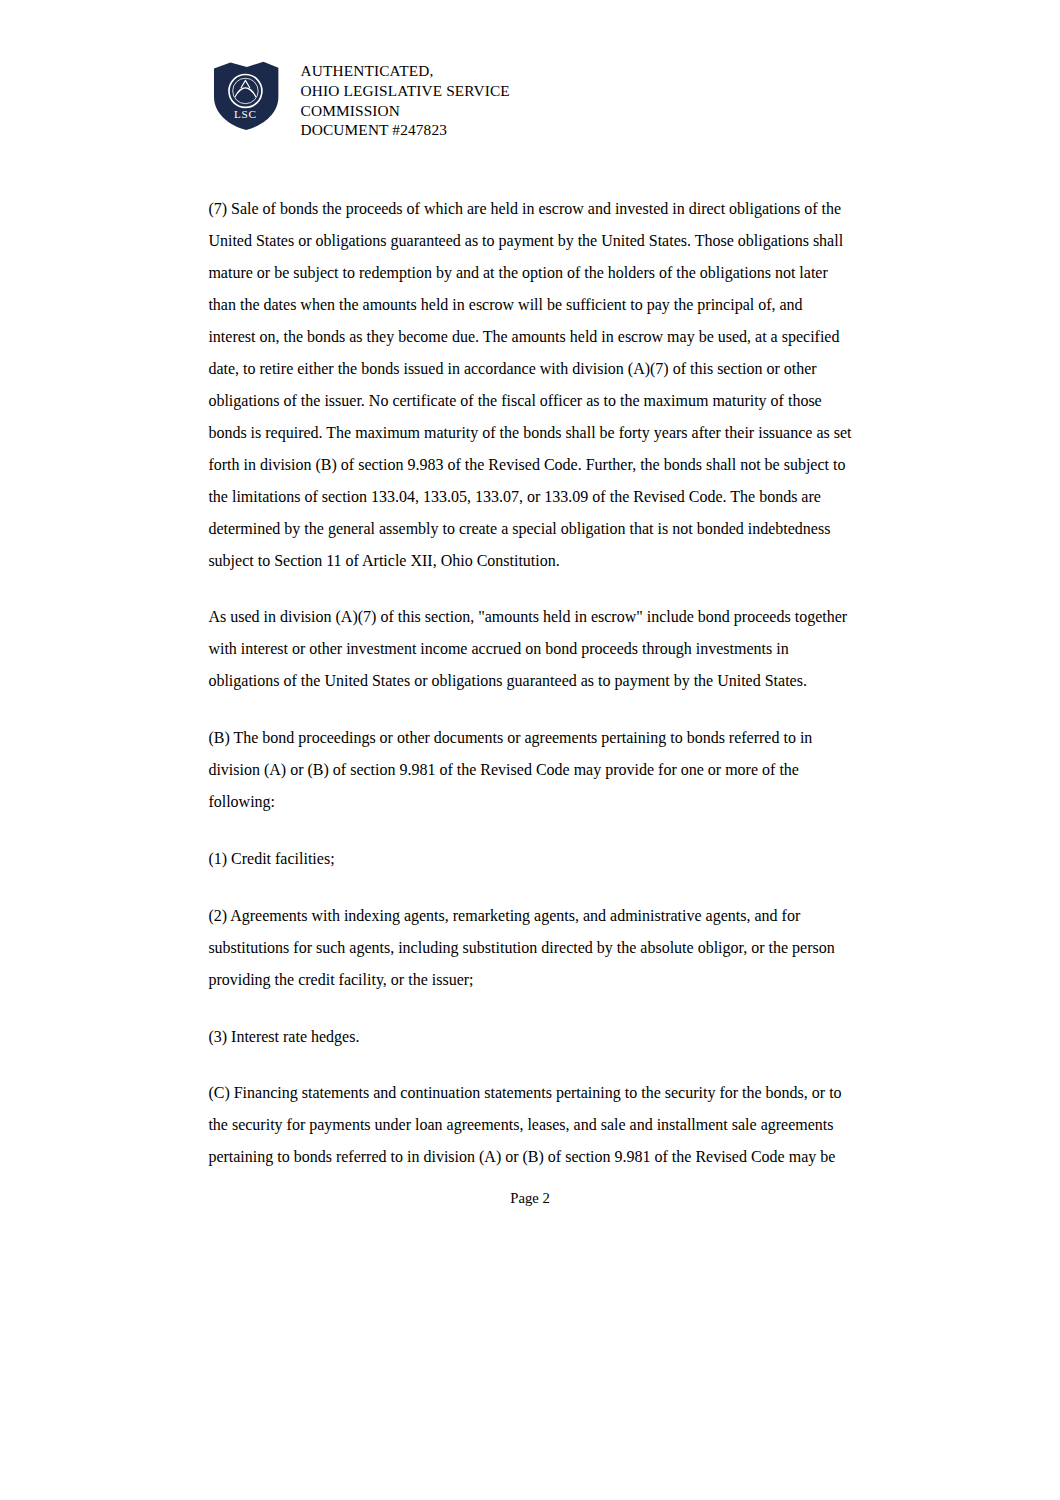LSC
AUTHENTICATED,
OHIO LEGISLATIVE SERVICE
COMMISSION
DOCUMENT #247823
(7) Sale of bonds the proceeds of which are held in escrow and invested in direct obligations of the United States or obligations guaranteed as to payment by the United States. Those obligations shall mature or be subject to redemption by and at the option of the holders of the obligations not later than the dates when the amounts held in escrow will be sufficient to pay the principal of, and interest on, the bonds as they become due. The amounts held in escrow may be used, at a specified date, to retire either the bonds issued in accordance with division (A)(7) of this section or other obligations of the issuer. No certificate of the fiscal officer as to the maximum maturity of those bonds is required. The maximum maturity of the bonds shall be forty years after their issuance as set forth in division (B) of section 9.983 of the Revised Code. Further, the bonds shall not be subject to the limitations of section 133.04, 133.05, 133.07, or 133.09 of the Revised Code. The bonds are determined by the general assembly to create a special obligation that is not bonded indebtedness subject to Section 11 of Article XII, Ohio Constitution.
As used in division (A)(7) of this section, "amounts held in escrow" include bond proceeds together with interest or other investment income accrued on bond proceeds through investments in obligations of the United States or obligations guaranteed as to payment by the United States.
(B) The bond proceedings or other documents or agreements pertaining to bonds referred to in division (A) or (B) of section 9.981 of the Revised Code may provide for one or more of the following:
(1) Credit facilities;
(2) Agreements with indexing agents, remarketing agents, and administrative agents, and for substitutions for such agents, including substitution directed by the absolute obligor, or the person providing the credit facility, or the issuer;
(3) Interest rate hedges.
(C) Financing statements and continuation statements pertaining to the security for the bonds, or to the security for payments under loan agreements, leases, and sale and installment sale agreements pertaining to bonds referred to in division (A) or (B) of section 9.981 of the Revised Code may be
Page 2